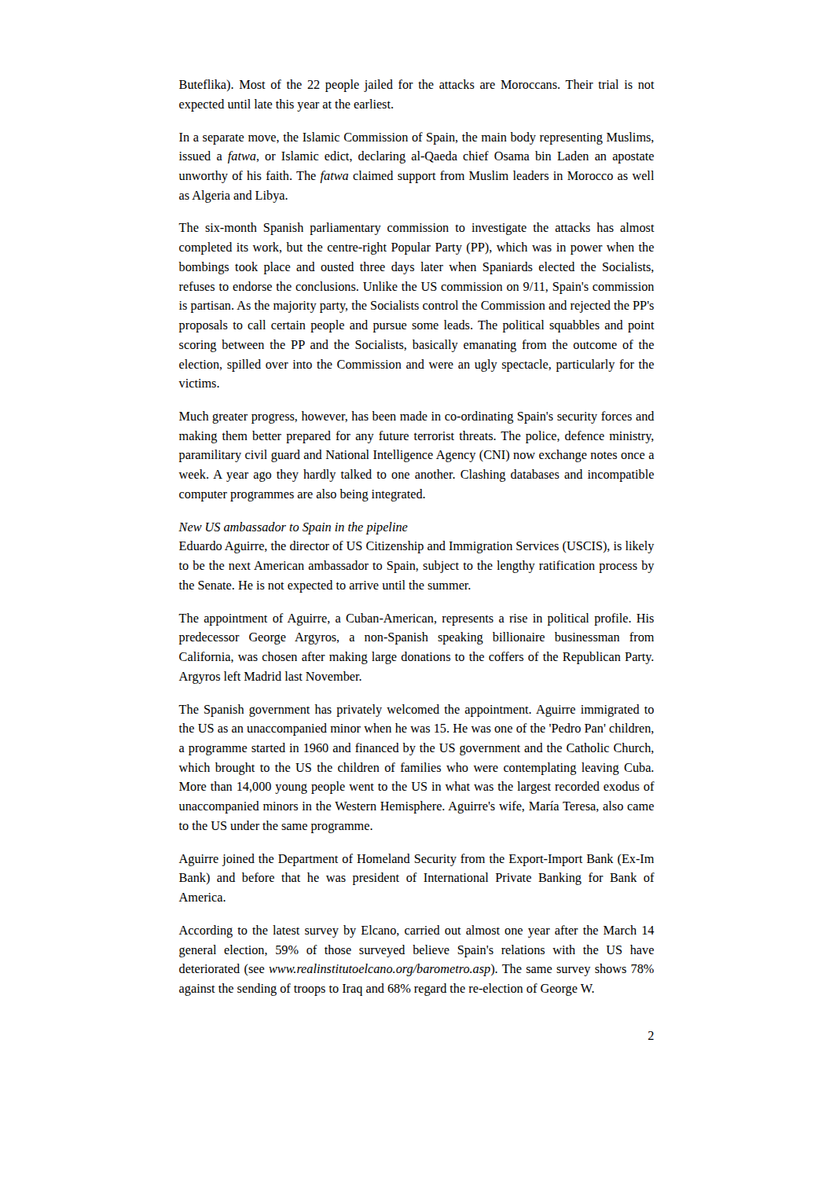Buteflika). Most of the 22 people jailed for the attacks are Moroccans. Their trial is not expected until late this year at the earliest.
In a separate move, the Islamic Commission of Spain, the main body representing Muslims, issued a fatwa, or Islamic edict, declaring al-Qaeda chief Osama bin Laden an apostate unworthy of his faith. The fatwa claimed support from Muslim leaders in Morocco as well as Algeria and Libya.
The six-month Spanish parliamentary commission to investigate the attacks has almost completed its work, but the centre-right Popular Party (PP), which was in power when the bombings took place and ousted three days later when Spaniards elected the Socialists, refuses to endorse the conclusions. Unlike the US commission on 9/11, Spain's commission is partisan. As the majority party, the Socialists control the Commission and rejected the PP's proposals to call certain people and pursue some leads. The political squabbles and point scoring between the PP and the Socialists, basically emanating from the outcome of the election, spilled over into the Commission and were an ugly spectacle, particularly for the victims.
Much greater progress, however, has been made in co-ordinating Spain's security forces and making them better prepared for any future terrorist threats. The police, defence ministry, paramilitary civil guard and National Intelligence Agency (CNI) now exchange notes once a week. A year ago they hardly talked to one another. Clashing databases and incompatible computer programmes are also being integrated.
New US ambassador to Spain in the pipeline
Eduardo Aguirre, the director of US Citizenship and Immigration Services (USCIS), is likely to be the next American ambassador to Spain, subject to the lengthy ratification process by the Senate. He is not expected to arrive until the summer.
The appointment of Aguirre, a Cuban-American, represents a rise in political profile. His predecessor George Argyros, a non-Spanish speaking billionaire businessman from California, was chosen after making large donations to the coffers of the Republican Party. Argyros left Madrid last November.
The Spanish government has privately welcomed the appointment. Aguirre immigrated to the US as an unaccompanied minor when he was 15. He was one of the 'Pedro Pan' children, a programme started in 1960 and financed by the US government and the Catholic Church, which brought to the US the children of families who were contemplating leaving Cuba. More than 14,000 young people went to the US in what was the largest recorded exodus of unaccompanied minors in the Western Hemisphere. Aguirre's wife, María Teresa, also came to the US under the same programme.
Aguirre joined the Department of Homeland Security from the Export-Import Bank (Ex-Im Bank) and before that he was president of International Private Banking for Bank of America.
According to the latest survey by Elcano, carried out almost one year after the March 14 general election, 59% of those surveyed believe Spain's relations with the US have deteriorated (see www.realinstitutoelcano.org/barometro.asp). The same survey shows 78% against the sending of troops to Iraq and 68% regard the re-election of George W.
2